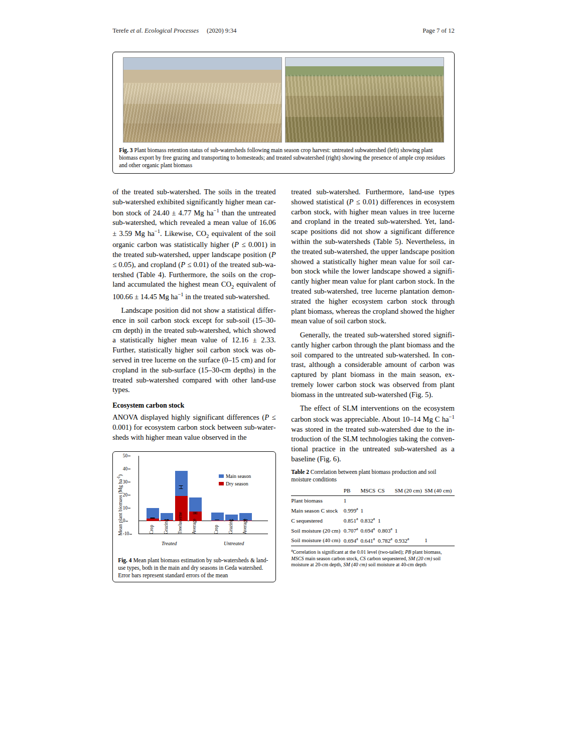Terefe et al. Ecological Processes (2020) 9:34
Page 7 of 12
Fig. 3 Plant biomass retention status of sub-watersheds following main season crop harvest: untreated subwatershed (left) showing plant biomass export by free grazing and transporting to homesteads; and treated subwatershed (right) showing the presence of ample crop residues and other organic plant biomass
of the treated sub-watershed. The soils in the treated sub-watershed exhibited significantly higher mean carbon stock of 24.40 ± 4.77 Mg ha−1 than the untreated sub-watershed, which revealed a mean value of 16.06 ± 3.59 Mg ha−1. Likewise, CO2 equivalent of the soil organic carbon was statistically higher (P ≤ 0.001) in the treated sub-watershed, upper landscape position (P ≤ 0.05), and cropland (P ≤ 0.01) of the treated sub-watershed (Table 4). Furthermore, the soils on the cropland accumulated the highest mean CO2 equivalent of 100.66 ± 14.45 Mg ha−1 in the treated sub-watershed.
Landscape position did not show a statistical difference in soil carbon stock except for sub-soil (15–30-cm depth) in the treated sub-watershed, which showed a statistically higher mean value of 12.16 ± 2.33. Further, statistically higher soil carbon stock was observed in tree lucerne on the surface (0–15 cm) and for cropland in the sub-surface (15–30-cm depths) in the treated sub-watershed compared with other land-use types.
Ecosystem carbon stock
ANOVA displayed highly significant differences (P ≤ 0.001) for ecosystem carbon stock between sub-watersheds with higher mean value observed in the
Mean plant biomass (Mg ha-1)
50
40
30
20
10
0
-10
Main season
Dry season
Crop
Grazing
Treelucerne
Average
Crop
Grazing
Average
Treated
Untreated
Fig. 4 Mean plant biomass estimation by sub-watersheds & land-use types, both in the main and dry seasons in Geda watershed. Error bars represent standard errors of the mean
treated sub-watershed. Furthermore, land-use types showed statistical (P ≤ 0.01) differences in ecosystem carbon stock, with higher mean values in tree lucerne and cropland in the treated sub-watershed. Yet, landscape positions did not show a significant difference within the sub-watersheds (Table 5). Nevertheless, in the treated sub-watershed, the upper landscape position showed a statistically higher mean value for soil carbon stock while the lower landscape showed a significantly higher mean value for plant carbon stock. In the treated sub-watershed, tree lucerne plantation demonstrated the higher ecosystem carbon stock through plant biomass, whereas the cropland showed the higher mean value of soil carbon stock.
Generally, the treated sub-watershed stored significantly higher carbon through the plant biomass and the soil compared to the untreated sub-watershed. In contrast, although a considerable amount of carbon was captured by plant biomass in the main season, extremely lower carbon stock was observed from plant biomass in the untreated sub-watershed (Fig. 5).
The effect of SLM interventions on the ecosystem carbon stock was appreciable. About 10–14 Mg C ha−1 was stored in the treated sub-watershed due to the introduction of the SLM technologies taking the conventional practice in the untreated sub-watershed as a baseline (Fig. 6).
Table 2 Correlation between plant biomass production and soil moisture conditions
| | PB | MSCS | CS | SM (20 cm) | SM (40 cm) |
| --- | --- | --- | --- | --- | --- |
| Plant biomass | 1 | | | | |
| Main season C stock | 0.999 a | 1 | | | |
| C sequestered | 0.851 a | 0.832 a | 1 | | |
| Soil moisture (20 cm) | 0.707 a | 0.694 a | 0.803 a | 1 | |
| Soil moisture (40 cm) | 0.694 a | 0.641 a | 0.782 a | 0.932 a | 1 |
aCorrelation is significant at the 0.01 level (two-tailed); PB plant biomass, MSCS main season carbon stock, CS carbon sequestered, SM (20 cm) soil moisture at 20-cm depth, SM (40 cm) soil moisture at 40-cm depth